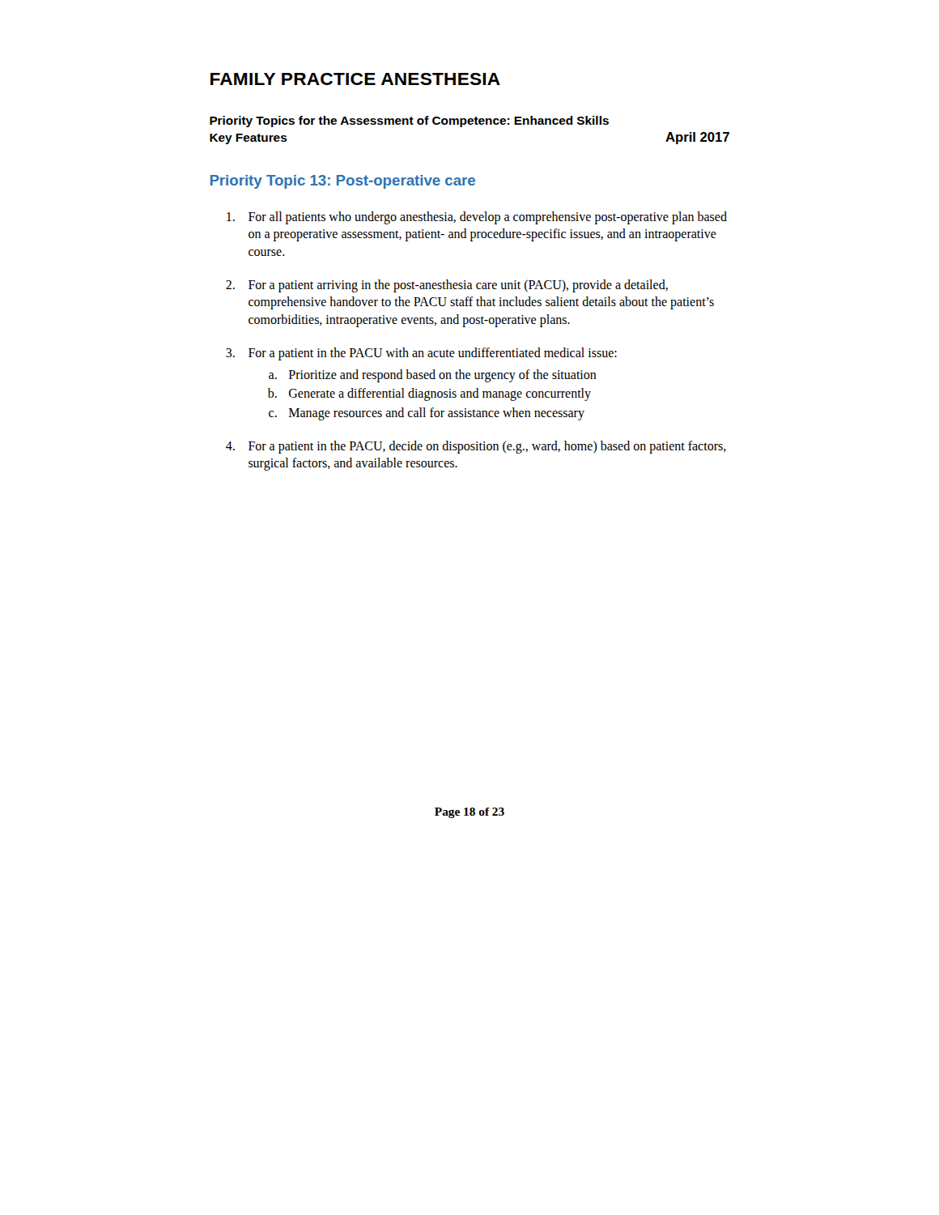FAMILY PRACTICE ANESTHESIA
Priority Topics for the Assessment of Competence: Enhanced Skills
Key Features April 2017
Priority Topic 13: Post-operative care
For all patients who undergo anesthesia, develop a comprehensive post-operative plan based on a preoperative assessment, patient- and procedure-specific issues, and an intraoperative course.
For a patient arriving in the post-anesthesia care unit (PACU), provide a detailed, comprehensive handover to the PACU staff that includes salient details about the patient’s comorbidities, intraoperative events, and post-operative plans.
For a patient in the PACU with an acute undifferentiated medical issue:
Prioritize and respond based on the urgency of the situation
Generate a differential diagnosis and manage concurrently
Manage resources and call for assistance when necessary
For a patient in the PACU, decide on disposition (e.g., ward, home) based on patient factors, surgical factors, and available resources.
Page 18 of 23